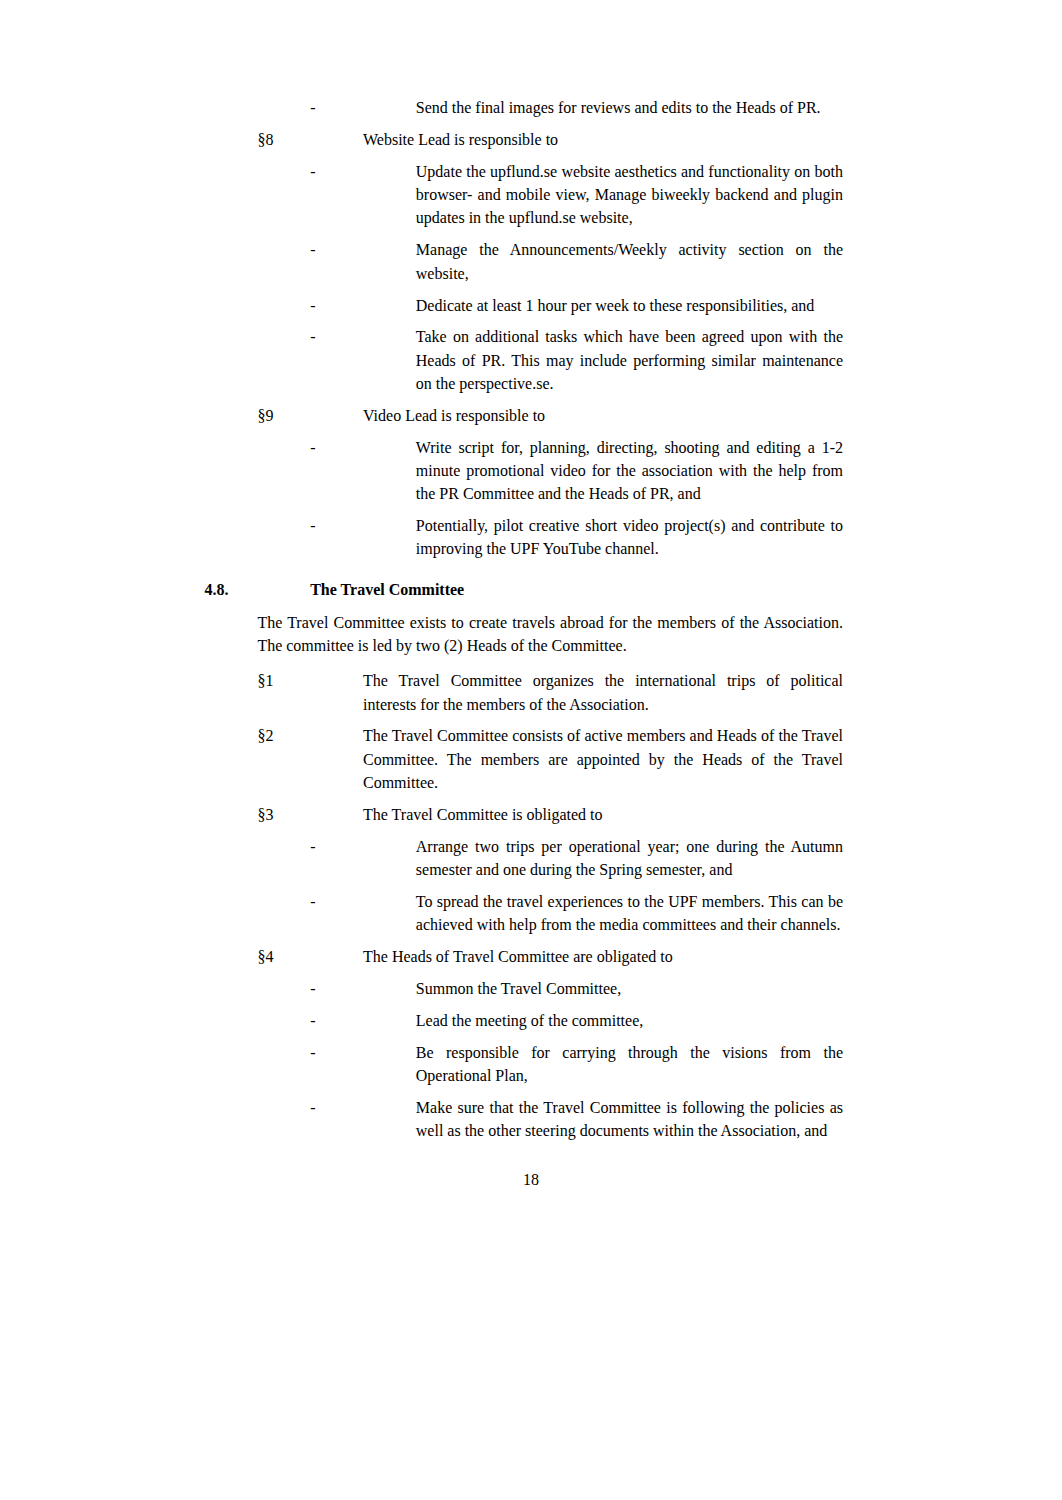-Send the final images for reviews and edits to the Heads of PR.
§8 Website Lead is responsible to
-Update the upflund.se website aesthetics and functionality on both browser- and mobile view, Manage biweekly backend and plugin updates in the upflund.se website,
-Manage the Announcements/Weekly activity section on the website,
-Dedicate at least 1 hour per week to these responsibilities, and
-Take on additional tasks which have been agreed upon with the Heads of PR. This may include performing similar maintenance on the perspective.se.
§9 Video Lead is responsible to
-Write script for, planning, directing, shooting and editing a 1-2 minute promotional video for the association with the help from the PR Committee and the Heads of PR, and
-Potentially, pilot creative short video project(s) and contribute to improving the UPF YouTube channel.
4.8. The Travel Committee
The Travel Committee exists to create travels abroad for the members of the Association. The committee is led by two (2) Heads of the Committee.
§1 The Travel Committee organizes the international trips of political interests for the members of the Association.
§2 The Travel Committee consists of active members and Heads of the Travel Committee. The members are appointed by the Heads of the Travel Committee.
§3 The Travel Committee is obligated to
-Arrange two trips per operational year; one during the Autumn semester and one during the Spring semester, and
-To spread the travel experiences to the UPF members. This can be achieved with help from the media committees and their channels.
§4 The Heads of Travel Committee are obligated to
-Summon the Travel Committee,
-Lead the meeting of the committee,
-Be responsible for carrying through the visions from the Operational Plan,
-Make sure that the Travel Committee is following the policies as well as the other steering documents within the Association, and
18